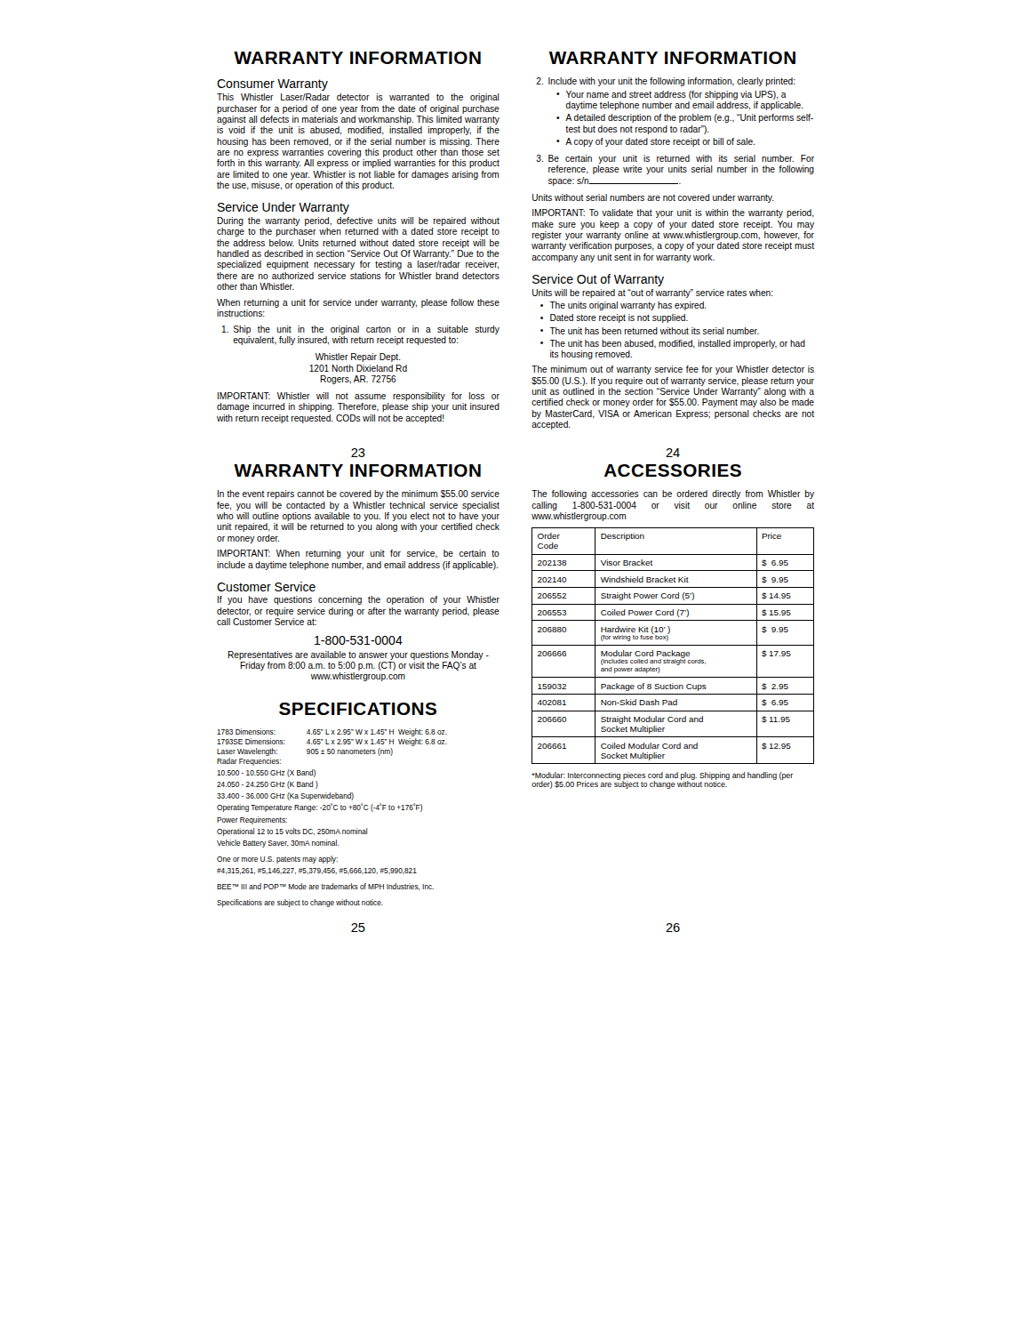WARRANTY INFORMATION
Consumer Warranty
This Whistler Laser/Radar detector is warranted to the original purchaser for a period of one year from the date of original purchase against all defects in materials and workmanship. This limited warranty is void if the unit is abused, modified, installed improperly, if the housing has been removed, or if the serial number is missing. There are no express warranties covering this product other than those set forth in this warranty. All express or implied warranties for this product are limited to one year. Whistler is not liable for damages arising from the use, misuse, or operation of this product.
Service Under Warranty
During the warranty period, defective units will be repaired without charge to the purchaser when returned with a dated store receipt to the address below. Units returned without dated store receipt will be handled as described in section “Service Out Of Warranty.” Due to the specialized equipment necessary for testing a laser/radar receiver, there are no authorized service stations for Whistler brand detectors other than Whistler.
When returning a unit for service under warranty, please follow these instructions:
Ship the unit in the original carton or in a suitable sturdy equivalent, fully insured, with return receipt requested to:
Whistler Repair Dept.
1201 North Dixieland Rd
Rogers, AR. 72756
IMPORTANT: Whistler will not assume responsibility for loss or damage incurred in shipping. Therefore, please ship your unit insured with return receipt requested. CODs will not be accepted!
23
WARRANTY INFORMATION
Include with your unit the following information, clearly printed:
Your name and street address (for shipping via UPS), a daytime telephone number and email address, if applicable.
A detailed description of the problem (e.g., “Unit performs self-test but does not respond to radar”).
A copy of your dated store receipt or bill of sale.
Be certain your unit is returned with its serial number. For reference, please write your units serial number in the following space: s/n .
Units without serial numbers are not covered under warranty.
IMPORTANT: To validate that your unit is within the warranty period, make sure you keep a copy of your dated store receipt. You may register your warranty online at www.whistlergroup.com, however, for warranty verification purposes, a copy of your dated store receipt must accompany any unit sent in for warranty work.
Service Out of Warranty
Units will be repaired at “out of warranty” service rates when:
The units original warranty has expired.
Dated store receipt is not supplied.
The unit has been returned without its serial number.
The unit has been abused, modified, installed improperly, or had its housing removed.
The minimum out of warranty service fee for your Whistler detector is $55.00 (U.S.). If you require out of warranty service, please return your unit as outlined in the section “Service Under Warranty” along with a certified check or money order for $55.00. Payment may also be made by MasterCard, VISA or American Express; personal checks are not accepted.
24
WARRANTY INFORMATION
In the event repairs cannot be covered by the minimum $55.00 service fee, you will be contacted by a Whistler technical service specialist who will outline options available to you. If you elect not to have your unit repaired, it will be returned to you along with your certified check or money order.
IMPORTANT: When returning your unit for service, be certain to include a daytime telephone number, and email address (if applicable).
Customer Service
If you have questions concerning the operation of your Whistler detector, or require service during or after the warranty period, please call Customer Service at:
1-800-531-0004
Representatives are available to answer your questions Monday - Friday from 8:00 a.m. to 5:00 p.m. (CT) or visit the FAQ’s at www.whistlergroup.com
SPECIFICATIONS
| 1783 Dimensions: | 4.65” L x 2.95” W x 1.45” H Weight: 6.8 oz. |
| 1793SE Dimensions: | 4.65” L x 2.95” W x 1.45” H Weight: 6.8 oz. |
| Laser Wavelength: | 905 ± 50 nanometers (nm) |
Radar Frequencies:
10.500 - 10.550 GHz (X Band)
24.050 - 24.250 GHz (K Band )
33.400 - 36.000 GHz (Ka Superwideband)
Operating Temperature Range: -20˚C to +80˚C (-4˚F to +176˚F)
Power Requirements:
Operational 12 to 15 volts DC, 250mA nominal
Vehicle Battery Saver, 30mA nominal.
One or more U.S. patents may apply:
#4,315,261, #5,146,227, #5,379,456, #5,666,120, #5,990,821
BEE™ III and POP™ Mode are trademarks of MPH Industries, Inc.
Specifications are subject to change without notice.
25
ACCESSORIES
The following accessories can be ordered directly from Whistler by calling 1-800-531-0004 or visit our online store at www.whistlergroup.com
| Order Code | Description | Price |
| --- | --- | --- |
| 202138 | Visor Bracket | $ 6.95 |
| 202140 | Windshield Bracket Kit | $ 9.95 |
| 206552 | Straight Power Cord (5’) | $ 14.95 |
| 206553 | Coiled Power Cord (7’) | $ 15.95 |
| 206880 | Hardwire Kit (10’ ) (for wiring to fuse box) | $ 9.95 |
| 206666 | Modular Cord Package (includes coiled and straight cords, and power adapter) | $ 17.95 |
| 159032 | Package of 8 Suction Cups | $ 2.95 |
| 402081 | Non-Skid Dash Pad | $ 6.95 |
| 206660 | Straight Modular Cord and Socket Multiplier | $ 11.95 |
| 206661 | Coiled Modular Cord and Socket Multiplier | $ 12.95 |
*Modular: Interconnecting pieces cord and plug. Shipping and handling (per order) $5.00 Prices are subject to change without notice.
26